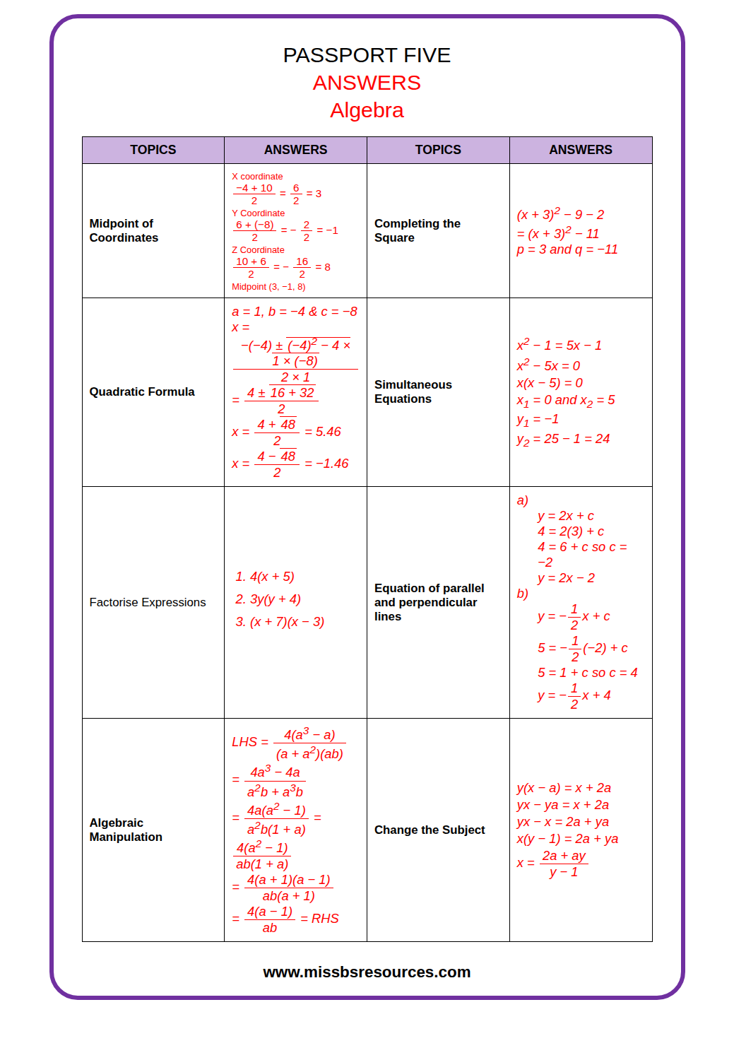PASSPORT FIVE
ANSWERS
Algebra
| TOPICS | ANSWERS | TOPICS | ANSWERS |
| --- | --- | --- | --- |
| Midpoint of Coordinates | X coordinate −4 + 10 2 = 6 2 = 3 Y Coordinate 6 + (−8) 2 = − 2 2 = −1 Z Coordinate 10 + 6 2 = − 16 2 = 8 Midpoint (3, −1, 8) | Completing the Square | ( x + 3) 2 − 9 − 2 = ( x + 3) 2 − 11 p = 3 and q = −11 |
| Quadratic Formula | a = 1, b = −4 & c = −8 x = −(−4) ± (−4) 2 − 4 × 1 × (−8) 2 × 1 = 4 ± 16 + 32 2 x = 4 + 48 2 = 5.46 x = 4 − 48 2 = −1.46 | Simultaneous Equations | x 2 − 1 = 5 x − 1 x 2 − 5 x = 0 x ( x − 5) = 0 x 1 = 0 and x 2 = 5 y 1 = −1 y 2 = 25 − 1 = 24 |
| Factorise Expressions | 4( x + 5) 3 y ( y + 4) ( x + 7)( x − 3) | Equation of parallel and perpendicular lines | a) y = 2 x + c 4 = 2(3) + c 4 = 6 + c so c = −2 y = 2 x − 2 b) y = − 1 2 x + c 5 = − 1 2 (−2) + c 5 = 1 + c so c = 4 y = − 1 2 x + 4 |
| Algebraic Manipulation | LHS = 4( a 3 − a ) ( a + a 2 )( ab ) = 4 a 3 − 4 a a 2 b + a 3 b = 4 a ( a 2 − 1) a 2 b (1 + a ) = 4( a 2 − 1) ab (1 + a ) = 4( a + 1)( a − 1) ab ( a + 1) = 4( a − 1) ab = RHS | Change the Subject | y ( x − a ) = x + 2 a yx − ya = x + 2 a yx − x = 2 a + ya x ( y − 1) = 2 a + ya x = 2 a + ay y − 1 |
www.missbsresources.com